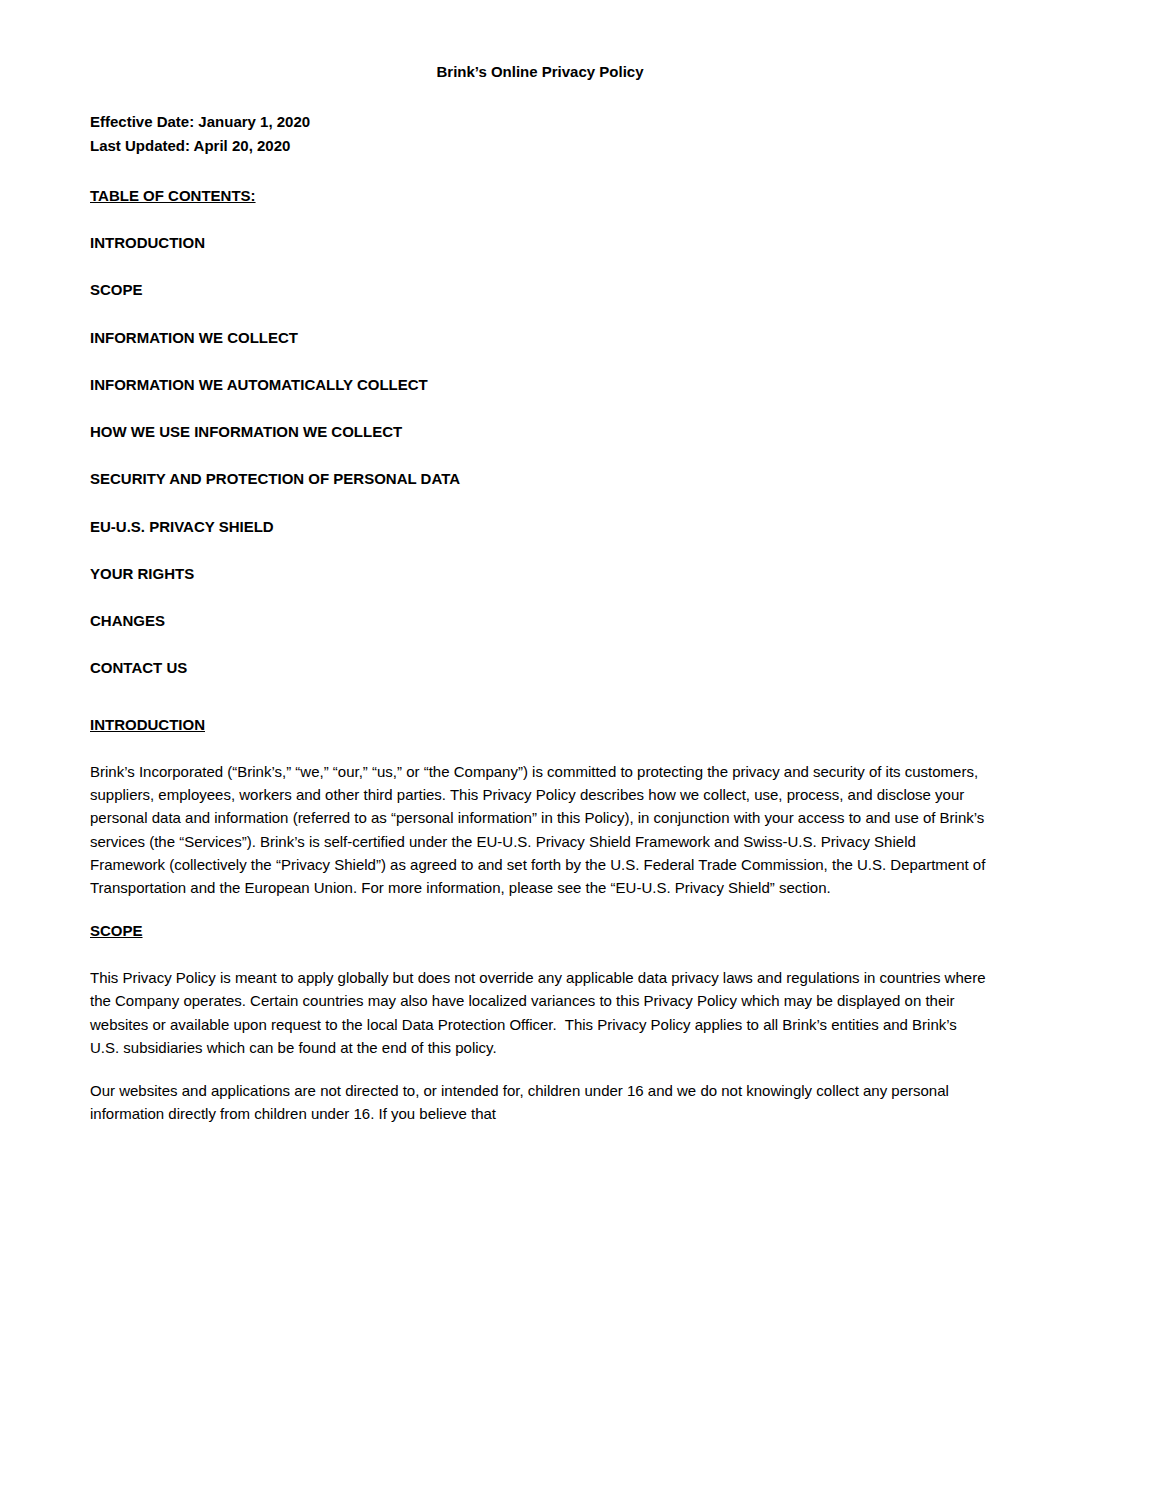Brink’s Online Privacy Policy
Effective Date: January 1, 2020
Last Updated: April 20, 2020
TABLE OF CONTENTS:
INTRODUCTION
SCOPE
INFORMATION WE COLLECT
INFORMATION WE AUTOMATICALLY COLLECT
HOW WE USE INFORMATION WE COLLECT
SECURITY AND PROTECTION OF PERSONAL DATA
EU-U.S. PRIVACY SHIELD
YOUR RIGHTS
CHANGES
CONTACT US
INTRODUCTION
Brink’s Incorporated (“Brink’s,” “we,” “our,” “us,” or “the Company”) is committed to protecting the privacy and security of its customers, suppliers, employees, workers and other third parties. This Privacy Policy describes how we collect, use, process, and disclose your personal data and information (referred to as “personal information” in this Policy), in conjunction with your access to and use of Brink’s services (the “Services”). Brink’s is self-certified under the EU-U.S. Privacy Shield Framework and Swiss-U.S. Privacy Shield Framework (collectively the “Privacy Shield”) as agreed to and set forth by the U.S. Federal Trade Commission, the U.S. Department of Transportation and the European Union. For more information, please see the “EU-U.S. Privacy Shield” section.
SCOPE
This Privacy Policy is meant to apply globally but does not override any applicable data privacy laws and regulations in countries where the Company operates. Certain countries may also have localized variances to this Privacy Policy which may be displayed on their websites or available upon request to the local Data Protection Officer. This Privacy Policy applies to all Brink’s entities and Brink’s U.S. subsidiaries which can be found at the end of this policy.
Our websites and applications are not directed to, or intended for, children under 16 and we do not knowingly collect any personal information directly from children under 16. If you believe that